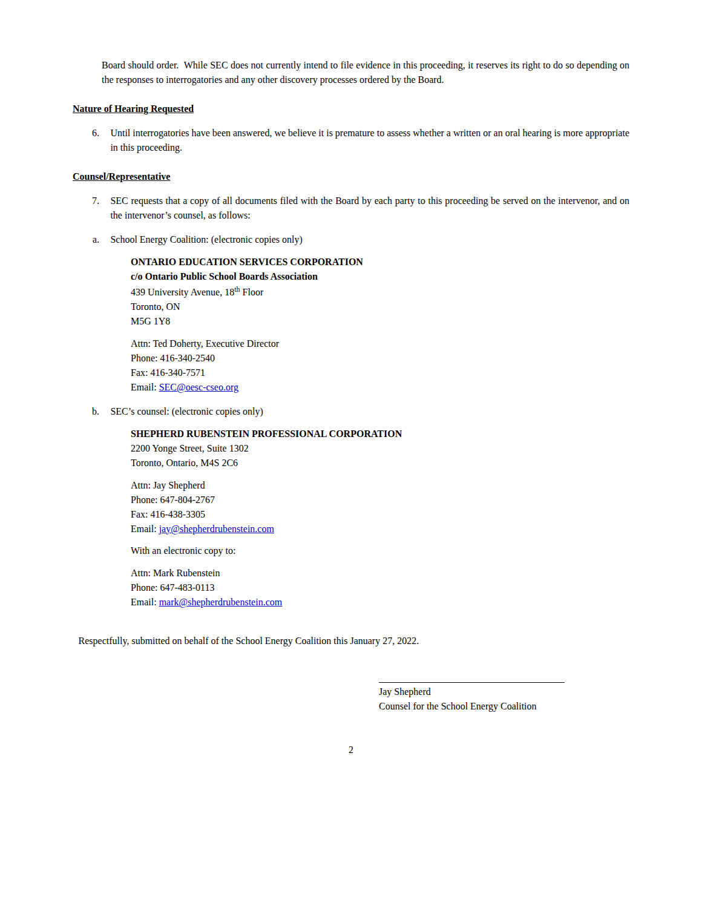Board should order. While SEC does not currently intend to file evidence in this proceeding, it reserves its right to do so depending on the responses to interrogatories and any other discovery processes ordered by the Board.
Nature of Hearing Requested
Until interrogatories have been answered, we believe it is premature to assess whether a written or an oral hearing is more appropriate in this proceeding.
Counsel/Representative
SEC requests that a copy of all documents filed with the Board by each party to this proceeding be served on the intervenor, and on the intervenor’s counsel, as follows:
School Energy Coalition: (electronic copies only)
ONTARIO EDUCATION SERVICES CORPORATION
c/o Ontario Public School Boards Association
439 University Avenue, 18th Floor
Toronto, ON
M5G 1Y8
Attn: Ted Doherty, Executive Director
Phone: 416-340-2540
Fax: 416-340-7571
Email: SEC@oesc-cseo.org
SEC’s counsel: (electronic copies only)
SHEPHERD RUBENSTEIN PROFESSIONAL CORPORATION
2200 Yonge Street, Suite 1302
Toronto, Ontario, M4S 2C6
Attn: Jay Shepherd
Phone: 647-804-2767
Fax: 416-438-3305
Email: jay@shepherdrubenstein.com
With an electronic copy to:
Attn: Mark Rubenstein
Phone: 647-483-0113
Email: mark@shepherdrubenstein.com
Respectfully, submitted on behalf of the School Energy Coalition this January 27, 2022.
Jay Shepherd
Counsel for the School Energy Coalition
2